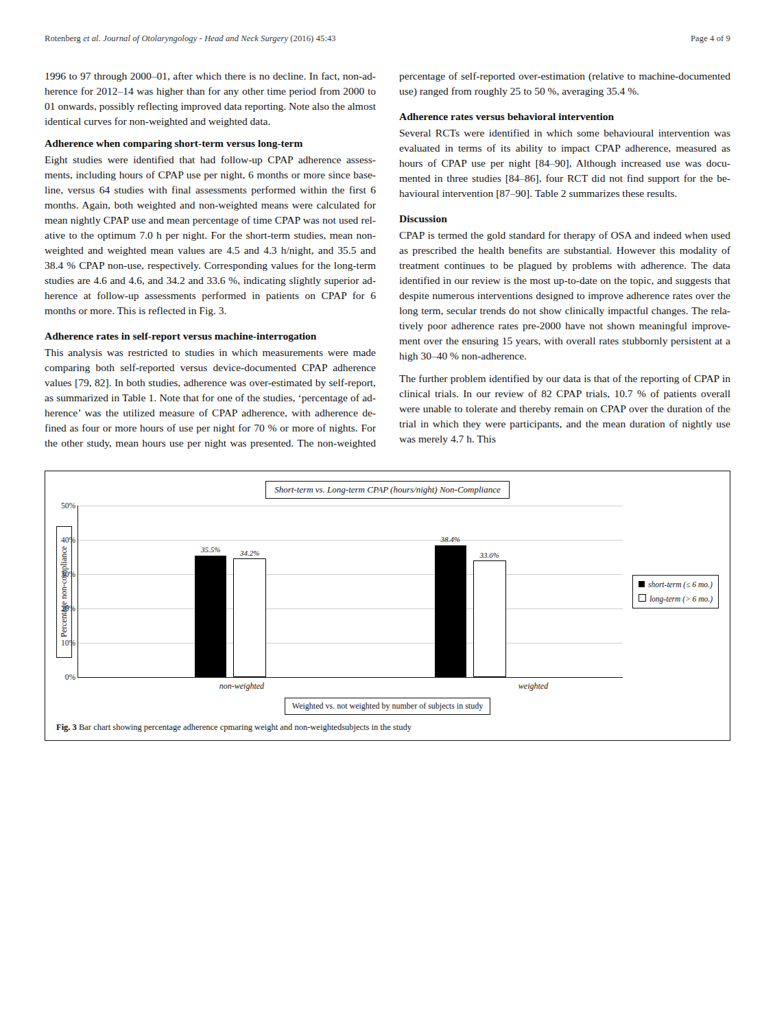Rotenberg et al. Journal of Otolaryngology - Head and Neck Surgery (2016) 45:43
Page 4 of 9
1996 to 97 through 2000–01, after which there is no decline. In fact, non-adherence for 2012–14 was higher than for any other time period from 2000 to 01 onwards, possibly reflecting improved data reporting. Note also the almost identical curves for non-weighted and weighted data.
Adherence when comparing short-term versus long-term
Eight studies were identified that had follow-up CPAP adherence assessments, including hours of CPAP use per night, 6 months or more since baseline, versus 64 studies with final assessments performed within the first 6 months. Again, both weighted and non-weighted means were calculated for mean nightly CPAP use and mean percentage of time CPAP was not used relative to the optimum 7.0 h per night. For the short-term studies, mean non-weighted and weighted mean values are 4.5 and 4.3 h/night, and 35.5 and 38.4 % CPAP non-use, respectively. Corresponding values for the long-term studies are 4.6 and 4.6, and 34.2 and 33.6 %, indicating slightly superior adherence at follow-up assessments performed in patients on CPAP for 6 months or more. This is reflected in Fig. 3.
Adherence rates in self-report versus machine-interrogation
This analysis was restricted to studies in which measurements were made comparing both self-reported versus device-documented CPAP adherence values [79, 82]. In both studies, adherence was over-estimated by self-report, as summarized in Table 1. Note that for one of the studies, ‘percentage of adherence’ was the utilized measure of CPAP adherence, with adherence defined as four or more hours of use per night for 70 % or more of nights. For the other study, mean hours use per night was presented. The non-weighted percentage of self-reported over-estimation (relative to machine-documented use) ranged from roughly 25 to 50 %, averaging 35.4 %.
Adherence rates versus behavioral intervention
Several RCTs were identified in which some behavioural intervention was evaluated in terms of its ability to impact CPAP adherence, measured as hours of CPAP use per night [84–90], Although increased use was documented in three studies [84–86], four RCT did not find support for the behavioural intervention [87–90]. Table 2 summarizes these results.
Discussion
CPAP is termed the gold standard for therapy of OSA and indeed when used as prescribed the health benefits are substantial. However this modality of treatment continues to be plagued by problems with adherence. The data identified in our review is the most up-to-date on the topic, and suggests that despite numerous interventions designed to improve adherence rates over the long term, secular trends do not show clinically impactful changes. The relatively poor adherence rates pre-2000 have not shown meaningful improvement over the ensuring 15 years, with overall rates stubbornly persistent at a high 30–40 % non-adherence.
The further problem identified by our data is that of the reporting of CPAP in clinical trials. In our review of 82 CPAP trials, 10.7 % of patients overall were unable to tolerate and thereby remain on CPAP over the duration of the trial in which they were participants, and the mean duration of nightly use was merely 4.7 h. This
Short-term vs. Long-term CPAP (hours/night) Non-Compliance
Percentage non-compliance
50% 40% 30% 20% 10% 0%
35.5%
34.2%
38.4%
33.6%
short-term (≤ 6 mo.)
long-term (> 6 mo.)
non-weighted weighted
Weighted vs. not weighted by number of subjects in study
Fig. 3 Bar chart showing percentage adherence cpmaring weight and non-weightedsubjects in the study